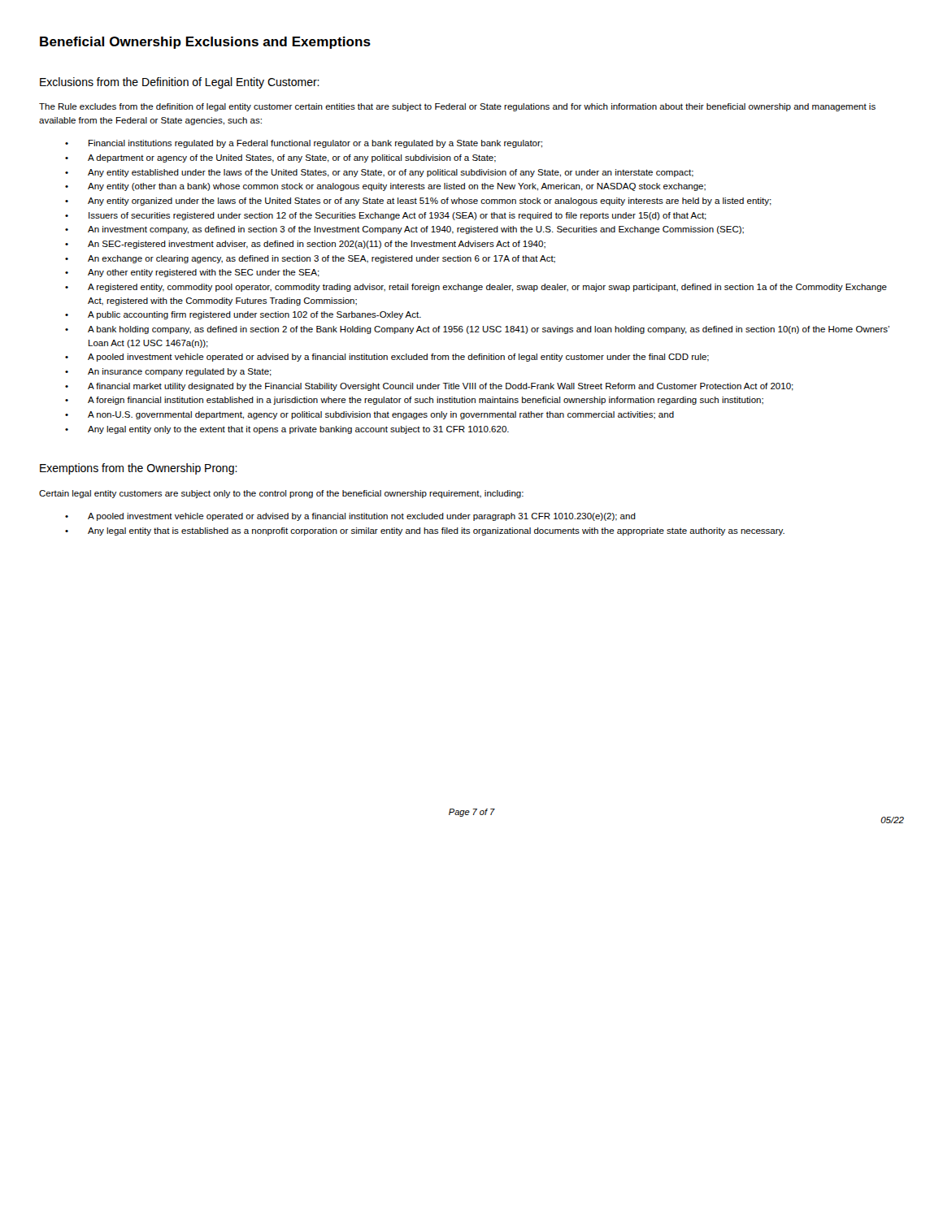Beneficial Ownership Exclusions and Exemptions
Exclusions from the Definition of Legal Entity Customer:
The Rule excludes from the definition of legal entity customer certain entities that are subject to Federal or State regulations and for which information about their beneficial ownership and management is available from the Federal or State agencies, such as:
Financial institutions regulated by a Federal functional regulator or a bank regulated by a State bank regulator;
A department or agency of the United States, of any State, or of any political subdivision of a State;
Any entity established under the laws of the United States, or any State, or of any political subdivision of any State, or under an interstate compact;
Any entity (other than a bank) whose common stock or analogous equity interests are listed on the New York, American, or NASDAQ stock exchange;
Any entity organized under the laws of the United States or of any State at least 51% of whose common stock or analogous equity interests are held by a listed entity;
Issuers of securities registered under section 12 of the Securities Exchange Act of 1934 (SEA) or that is required to file reports under 15(d) of that Act;
An investment company, as defined in section 3 of the Investment Company Act of 1940, registered with the U.S. Securities and Exchange Commission (SEC);
An SEC-registered investment adviser, as defined in section 202(a)(11) of the Investment Advisers Act of 1940;
An exchange or clearing agency, as defined in section 3 of the SEA, registered under section 6 or 17A of that Act;
Any other entity registered with the SEC under the SEA;
A registered entity, commodity pool operator, commodity trading advisor, retail foreign exchange dealer, swap dealer, or major swap participant, defined in section 1a of the Commodity Exchange Act, registered with the Commodity Futures Trading Commission;
A public accounting firm registered under section 102 of the Sarbanes-Oxley Act.
A bank holding company, as defined in section 2 of the Bank Holding Company Act of 1956 (12 USC 1841) or savings and loan holding company, as defined in section 10(n) of the Home Owners’ Loan Act (12 USC 1467a(n));
A pooled investment vehicle operated or advised by a financial institution excluded from the definition of legal entity customer under the final CDD rule;
An insurance company regulated by a State;
A financial market utility designated by the Financial Stability Oversight Council under Title VIII of the Dodd-Frank Wall Street Reform and Customer Protection Act of 2010;
A foreign financial institution established in a jurisdiction where the regulator of such institution maintains beneficial ownership information regarding such institution;
A non-U.S. governmental department, agency or political subdivision that engages only in governmental rather than commercial activities; and
Any legal entity only to the extent that it opens a private banking account subject to 31 CFR 1010.620.
Exemptions from the Ownership Prong:
Certain legal entity customers are subject only to the control prong of the beneficial ownership requirement, including:
A pooled investment vehicle operated or advised by a financial institution not excluded under paragraph 31 CFR 1010.230(e)(2); and
Any legal entity that is established as a nonprofit corporation or similar entity and has filed its organizational documents with the appropriate state authority as necessary.
Page 7 of 7
05/22